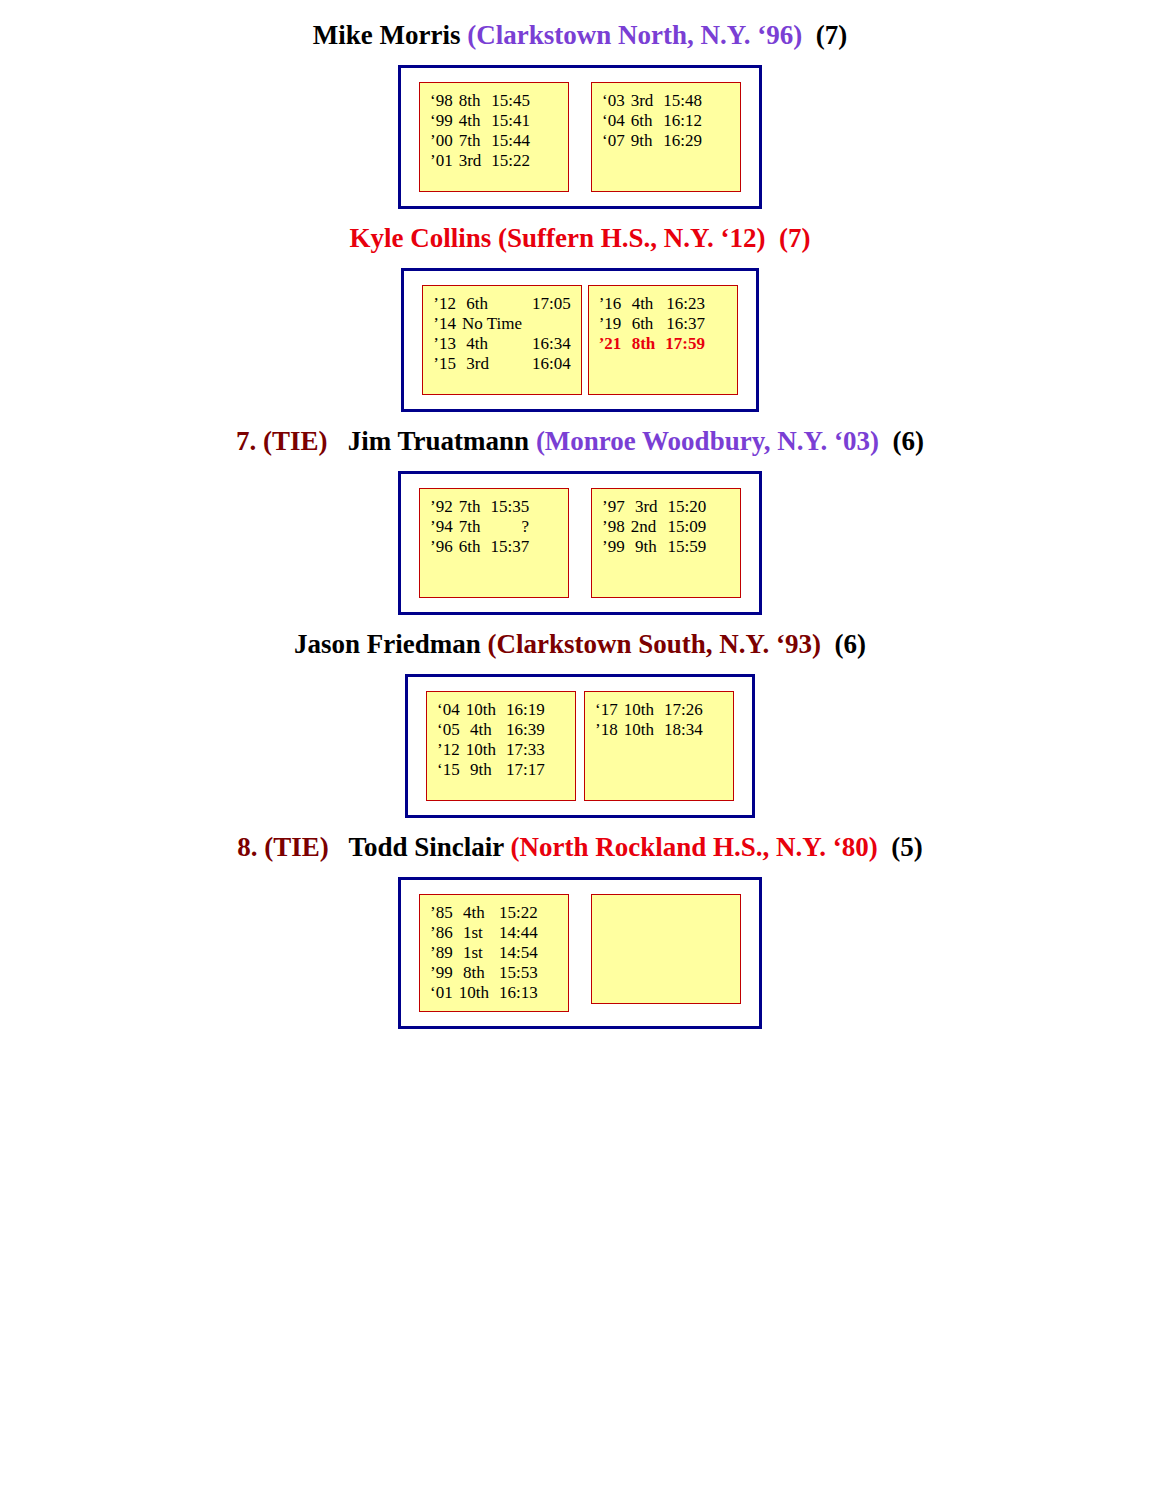Mike Morris (Clarkstown North, N.Y. ‘96) (7)
| / ‘98 / 8th / 15:45 / / ‘99 / 4th / 15:41 / / ’00 / 7th / 15:44 / / ’01 / 3rd / 15:22 / | | / ‘03 / 3rd / 15:48 / / ‘04 / 6th / 16:12 / / ‘07 / 9th / 16:29 / |
Kyle Collins (Suffern H.S., N.Y. ‘12) (7)
| / ’12 / 6th / 17:05 / / ’14 / No Time / / / ’13 / 4th / 16:34 / / ’15 / 3rd / 16:04 / | | / ’16 / 4th / 16:23 / / ’19 / 6th / 16:37 / / ’21 / 8th / 17:59 / |
7. (TIE) Jim Truatmann (Monroe Woodbury, N.Y. ‘03) (6)
| / ’92 / 7th / 15:35 / / ’94 / 7th / ? / / ’96 / 6th / 15:37 / | | / ’97 / 3rd / 15:20 / / ’98 / 2nd / 15:09 / / ’99 / 9th / 15:59 / |
Jason Friedman (Clarkstown South, N.Y. ‘93) (6)
| / ‘04 / 10th / 16:19 / / ‘05 / 4th / 16:39 / / ’12 / 10th / 17:33 / / ‘15 / 9th / 17:17 / | | / ‘17 / 10th / 17:26 / / ’18 / 10th / 18:34 / |
8. (TIE) Todd Sinclair (North Rockland H.S., N.Y. ‘80) (5)
| / ’85 / 4th / 15:22 / / ’86 / 1st / 14:44 / / ’89 / 1st / 14:54 / / ’99 / 8th / 15:53 / / ‘01 / 10th / 16:13 / | | |